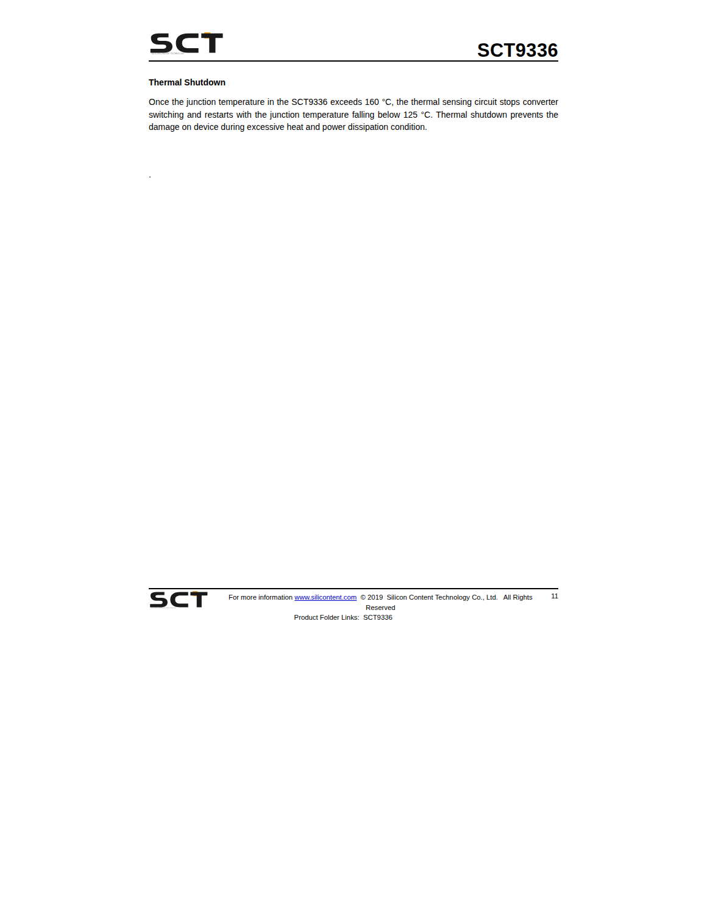SILICON CONTENT TECHNOLOGY
SCT9336
Thermal Shutdown
Once the junction temperature in the SCT9336 exceeds 160 °C, the thermal sensing circuit stops converter switching and restarts with the junction temperature falling below 125 °C. Thermal shutdown prevents the damage on device during excessive heat and power dissipation condition.
.
SILICON CONTENT TECHNOLOGY
For more information www.silicontent.com © 2019 Silicon Content Technology Co., Ltd. All Rights Reserved
11
Product Folder Links: SCT9336